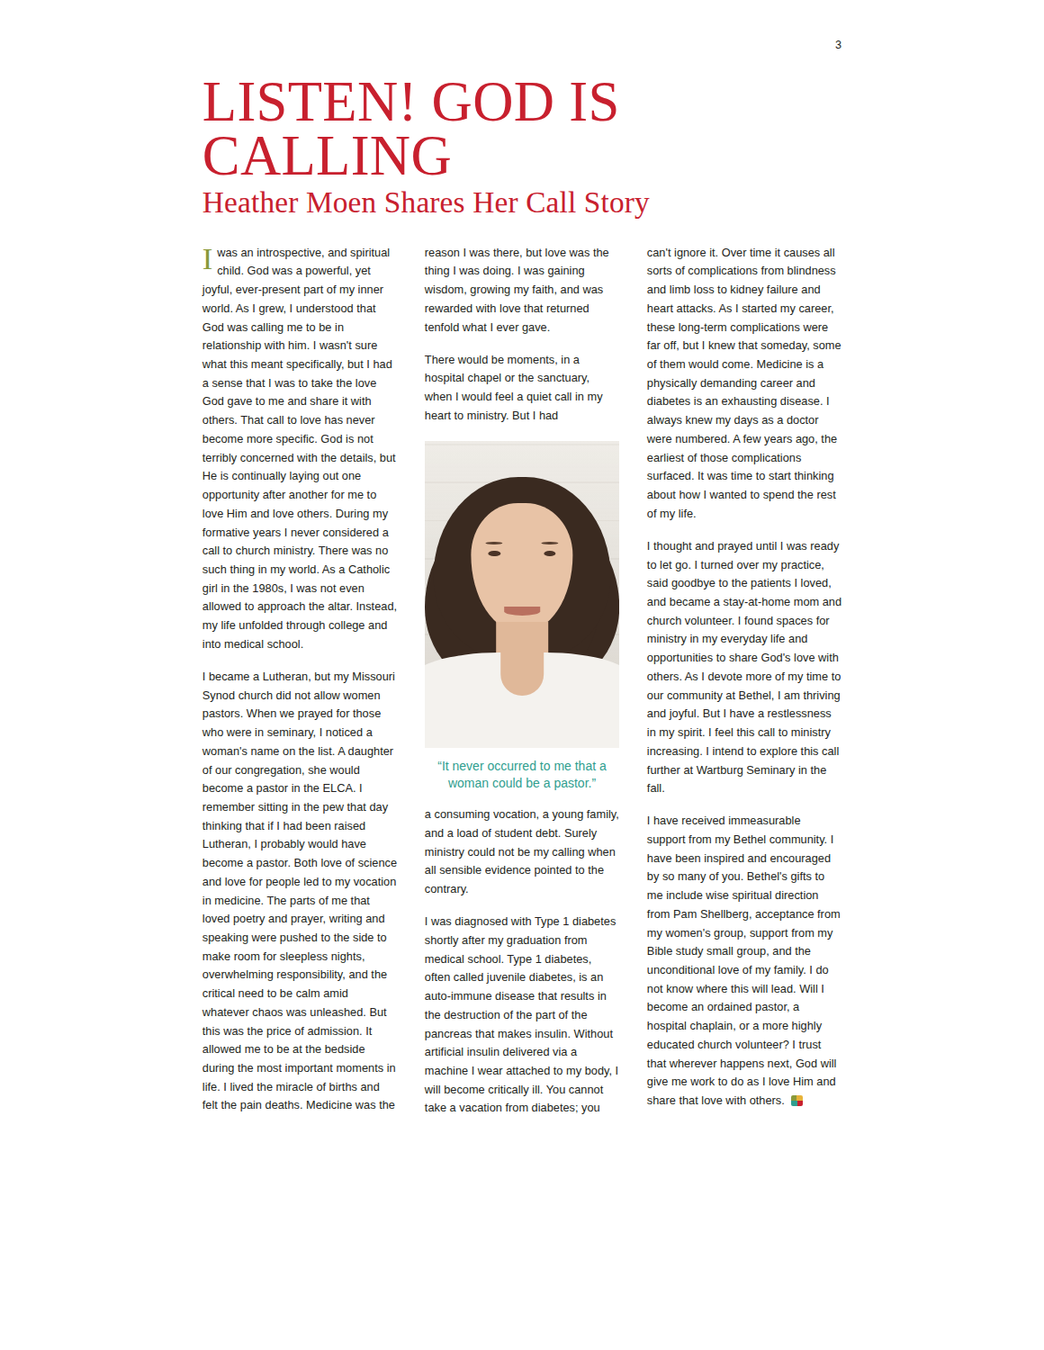3
LISTEN! GOD IS CALLING
Heather Moen Shares Her Call Story
Iwas an introspective, and spiritual child. God was a powerful, yet joyful, ever-present part of my inner world. As I grew, I understood that God was calling me to be in relationship with him. I wasn't sure what this meant specifically, but I had a sense that I was to take the love God gave to me and share it with others. That call to love has never become more specific. God is not terribly concerned with the details, but He is continually laying out one opportunity after another for me to love Him and love others. During my formative years I never considered a call to church ministry. There was no such thing in my world. As a Catholic girl in the 1980s, I was not even allowed to approach the altar. Instead, my life unfolded through college and into medical school.
I became a Lutheran, but my Missouri Synod church did not allow women pastors. When we prayed for those who were in seminary, I noticed a woman's name on the list. A daughter of our congregation, she would become a pastor in the ELCA. I remember sitting in the pew that day thinking that if I had been raised Lutheran, I probably would have become a pastor. Both love of science and love for people led to my vocation in medicine. The parts of me that loved poetry and prayer, writing and speaking were pushed to the side to make room for sleepless nights, overwhelming responsibility, and the critical need to be calm amid whatever chaos was unleashed. But this was the price of admission. It allowed me to be at the bedside during the most important moments in life. I lived the miracle of births and felt the pain deaths. Medicine was the reason I was there, but love was the thing I was doing. I was gaining wisdom, growing my faith, and was rewarded with love that returned tenfold what I ever gave.
There would be moments, in a hospital chapel or the sanctuary, when I would feel a quiet call in my heart to ministry. But I had
“It never occurred to me that a woman could be a pastor.”
a consuming vocation, a young family, and a load of student debt. Surely ministry could not be my calling when all sensible evidence pointed to the contrary.
I was diagnosed with Type 1 diabetes shortly after my graduation from medical school. Type 1 diabetes, often called juvenile diabetes, is an auto-immune disease that results in the destruction of the part of the pancreas that makes insulin. Without artificial insulin delivered via a machine I wear attached to my body, I will become critically ill. You cannot take a vacation from diabetes; you can't ignore it. Over time it causes all sorts of complications from blindness and limb loss to kidney failure and heart attacks. As I started my career, these long-term complications were far off, but I knew that someday, some of them would come. Medicine is a physically demanding career and diabetes is an exhausting disease. I always knew my days as a doctor were numbered. A few years ago, the earliest of those complications surfaced. It was time to start thinking about how I wanted to spend the rest of my life.
I thought and prayed until I was ready to let go. I turned over my practice, said goodbye to the patients I loved, and became a stay-at-home mom and church volunteer. I found spaces for ministry in my everyday life and opportunities to share God's love with others. As I devote more of my time to our community at Bethel, I am thriving and joyful. But I have a restlessness in my spirit. I feel this call to ministry increasing. I intend to explore this call further at Wartburg Seminary in the fall.
I have received immeasurable support from my Bethel community. I have been inspired and encouraged by so many of you. Bethel's gifts to me include wise spiritual direction from Pam Shellberg, acceptance from my women's group, support from my Bible study small group, and the unconditional love of my family. I do not know where this will lead. Will I become an ordained pastor, a hospital chaplain, or a more highly educated church volunteer? I trust that wherever happens next, God will give me work to do as I love Him and share that love with others.